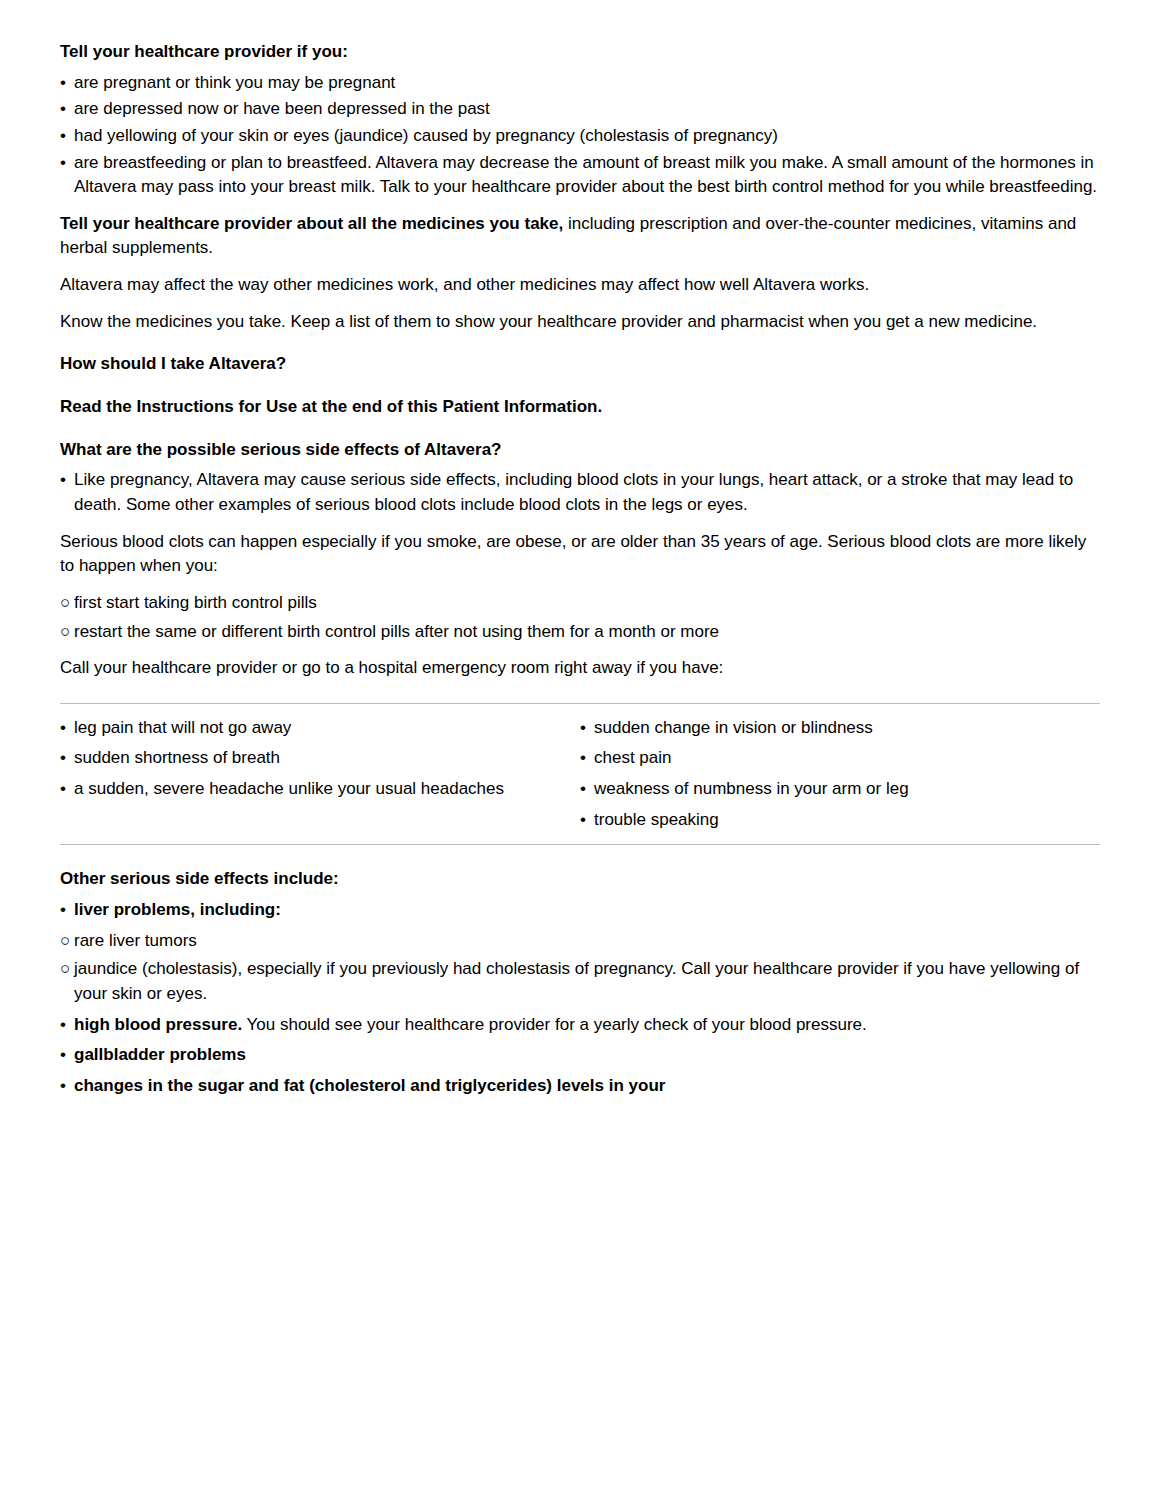Tell your healthcare provider if you:
are pregnant or think you may be pregnant
are depressed now or have been depressed in the past
had yellowing of your skin or eyes (jaundice) caused by pregnancy (cholestasis of pregnancy)
are breastfeeding or plan to breastfeed. Altavera may decrease the amount of breast milk you make. A small amount of the hormones in Altavera may pass into your breast milk. Talk to your healthcare provider about the best birth control method for you while breastfeeding.
Tell your healthcare provider about all the medicines you take, including prescription and over-the-counter medicines, vitamins and herbal supplements.
Altavera may affect the way other medicines work, and other medicines may affect how well Altavera works.
Know the medicines you take. Keep a list of them to show your healthcare provider and pharmacist when you get a new medicine.
How should I take Altavera?
Read the Instructions for Use at the end of this Patient Information.
What are the possible serious side effects of Altavera?
Like pregnancy, Altavera may cause serious side effects, including blood clots in your lungs, heart attack, or a stroke that may lead to death. Some other examples of serious blood clots include blood clots in the legs or eyes.
Serious blood clots can happen especially if you smoke, are obese, or are older than 35 years of age. Serious blood clots are more likely to happen when you:
first start taking birth control pills
restart the same or different birth control pills after not using them for a month or more
Call your healthcare provider or go to a hospital emergency room right away if you have:
| leg pain that will not go away sudden shortness of breath a sudden, severe headache unlike your usual headaches | sudden change in vision or blindness chest pain weakness of numbness in your arm or leg trouble speaking |
Other serious side effects include:
liver problems, including:
rare liver tumors
jaundice (cholestasis), especially if you previously had cholestasis of pregnancy. Call your healthcare provider if you have yellowing of your skin or eyes.
high blood pressure. You should see your healthcare provider for a yearly check of your blood pressure.
gallbladder problems
changes in the sugar and fat (cholesterol and triglycerides) levels in your